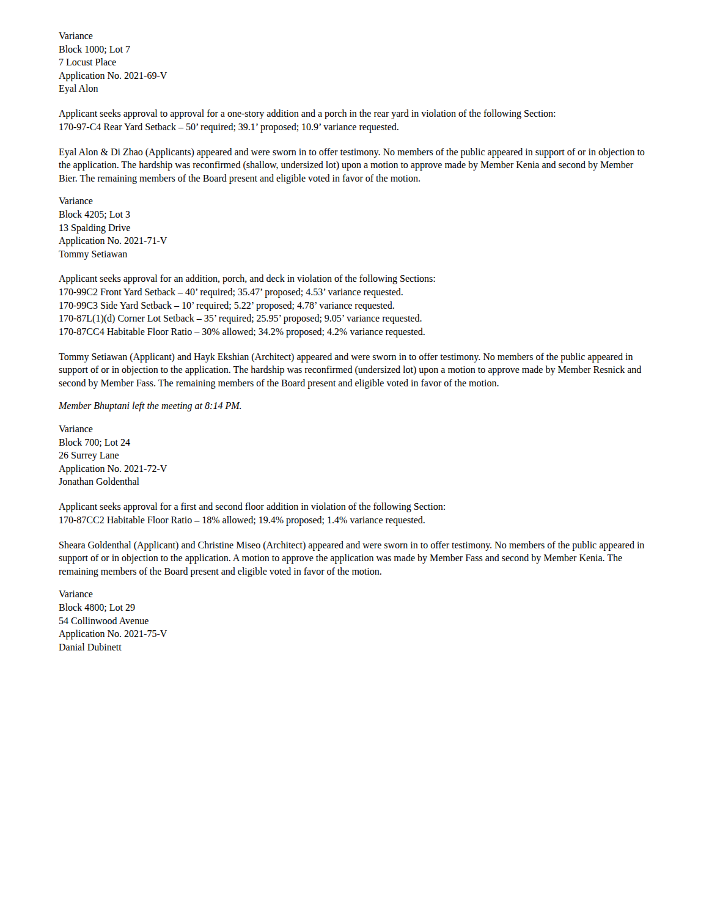Variance
Block 1000; Lot 7
7 Locust Place
Application No. 2021-69-V
Eyal Alon
Applicant seeks approval to approval for a one-story addition and a porch in the rear yard in violation of the following Section:
170-97-C4 Rear Yard Setback – 50’ required; 39.1’ proposed; 10.9’ variance requested.
Eyal Alon & Di Zhao (Applicants) appeared and were sworn in to offer testimony. No members of the public appeared in support of or in objection to the application. The hardship was reconfirmed (shallow, undersized lot) upon a motion to approve made by Member Kenia and second by Member Bier. The remaining members of the Board present and eligible voted in favor of the motion.
Variance
Block 4205; Lot 3
13 Spalding Drive
Application No. 2021-71-V
Tommy Setiawan
Applicant seeks approval for an addition, porch, and deck in violation of the following Sections:
170-99C2 Front Yard Setback – 40’ required; 35.47’ proposed; 4.53’ variance requested.
170-99C3 Side Yard Setback – 10’ required; 5.22’ proposed; 4.78’ variance requested.
170-87L(1)(d) Corner Lot Setback – 35’ required; 25.95’ proposed; 9.05’ variance requested.
170-87CC4 Habitable Floor Ratio – 30% allowed; 34.2% proposed; 4.2% variance requested.
Tommy Setiawan (Applicant) and Hayk Ekshian (Architect) appeared and were sworn in to offer testimony. No members of the public appeared in support of or in objection to the application. The hardship was reconfirmed (undersized lot) upon a motion to approve made by Member Resnick and second by Member Fass. The remaining members of the Board present and eligible voted in favor of the motion.
Member Bhuptani left the meeting at 8:14 PM.
Variance
Block 700; Lot 24
26 Surrey Lane
Application No. 2021-72-V
Jonathan Goldenthal
Applicant seeks approval for a first and second floor addition in violation of the following Section:
170-87CC2 Habitable Floor Ratio – 18% allowed; 19.4% proposed; 1.4% variance requested.
Sheara Goldenthal (Applicant) and Christine Miseo (Architect) appeared and were sworn in to offer testimony. No members of the public appeared in support of or in objection to the application. A motion to approve the application was made by Member Fass and second by Member Kenia. The remaining members of the Board present and eligible voted in favor of the motion.
Variance
Block 4800; Lot 29
54 Collinwood Avenue
Application No. 2021-75-V
Danial Dubinett